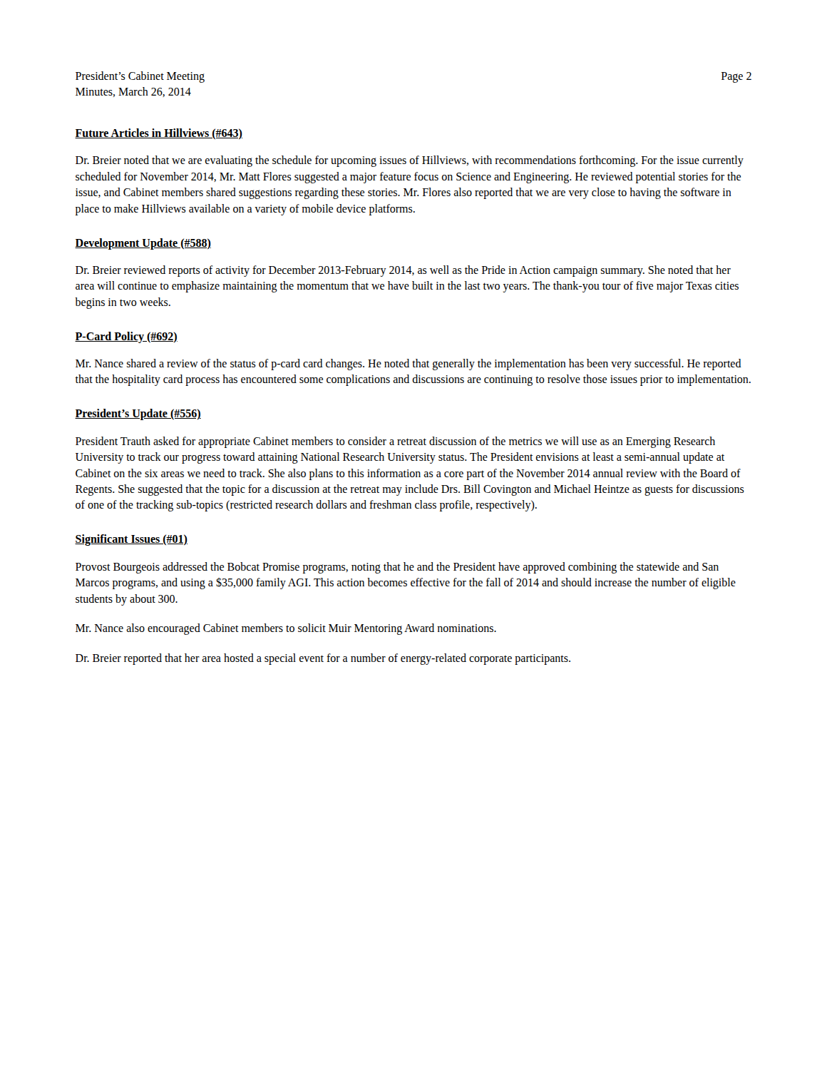President’s Cabinet Meeting
Minutes, March 26, 2014
Page 2
Future Articles in Hillviews (#643)
Dr. Breier noted that we are evaluating the schedule for upcoming issues of Hillviews, with recommendations forthcoming. For the issue currently scheduled for November 2014, Mr. Matt Flores suggested a major feature focus on Science and Engineering. He reviewed potential stories for the issue, and Cabinet members shared suggestions regarding these stories. Mr. Flores also reported that we are very close to having the software in place to make Hillviews available on a variety of mobile device platforms.
Development Update (#588)
Dr. Breier reviewed reports of activity for December 2013-February 2014, as well as the Pride in Action campaign summary. She noted that her area will continue to emphasize maintaining the momentum that we have built in the last two years. The thank-you tour of five major Texas cities begins in two weeks.
P-Card Policy (#692)
Mr. Nance shared a review of the status of p-card card changes. He noted that generally the implementation has been very successful. He reported that the hospitality card process has encountered some complications and discussions are continuing to resolve those issues prior to implementation.
President’s Update (#556)
President Trauth asked for appropriate Cabinet members to consider a retreat discussion of the metrics we will use as an Emerging Research University to track our progress toward attaining National Research University status. The President envisions at least a semi-annual update at Cabinet on the six areas we need to track. She also plans to this information as a core part of the November 2014 annual review with the Board of Regents. She suggested that the topic for a discussion at the retreat may include Drs. Bill Covington and Michael Heintze as guests for discussions of one of the tracking sub-topics (restricted research dollars and freshman class profile, respectively).
Significant Issues (#01)
Provost Bourgeois addressed the Bobcat Promise programs, noting that he and the President have approved combining the statewide and San Marcos programs, and using a $35,000 family AGI. This action becomes effective for the fall of 2014 and should increase the number of eligible students by about 300.
Mr. Nance also encouraged Cabinet members to solicit Muir Mentoring Award nominations.
Dr. Breier reported that her area hosted a special event for a number of energy-related corporate participants.